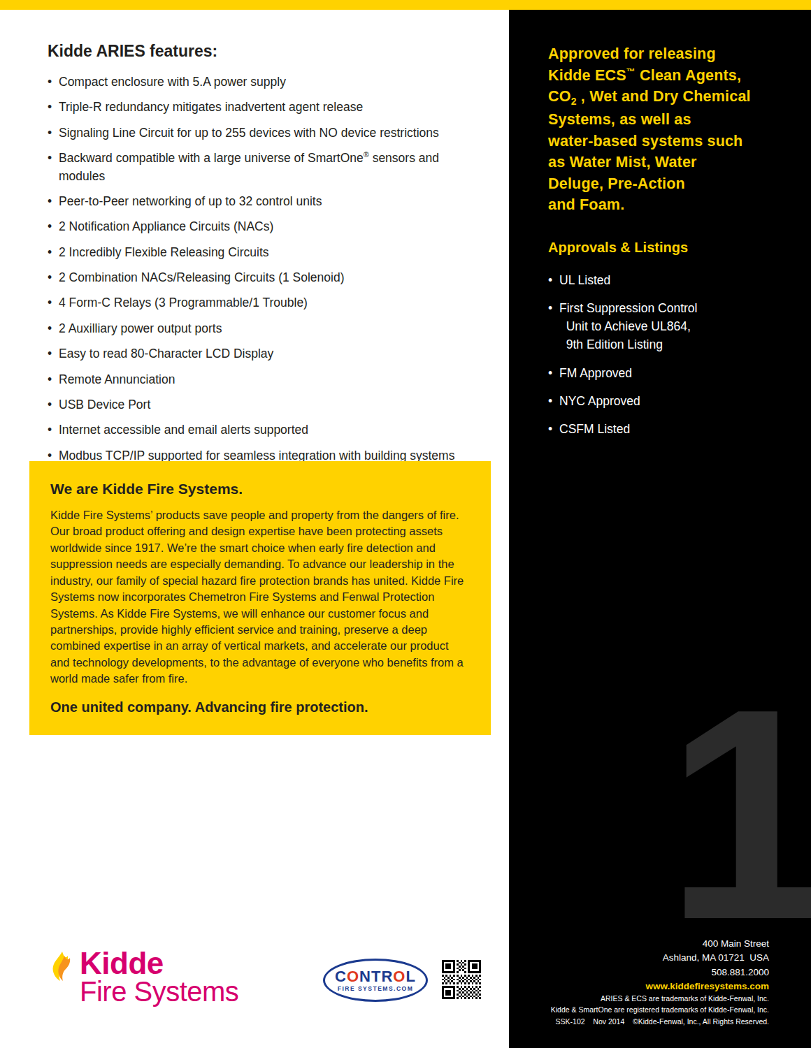1
Approved for releasing
Kidde ECS™ Clean Agents,
CO2 , Wet and Dry Chemical
Systems, as well as
water-based systems such
as Water Mist, Water
Deluge, Pre-Action
and Foam.
Approvals & Listings
UL Listed
First Suppression Control
Unit to Achieve UL864, 9th Edition Listing
FM Approved
NYC Approved
CSFM Listed
400 Main Street
Ashland, MA 01721 USA
508.881.2000
www.kiddefiresystems.com
ARIES & ECS are trademarks of Kidde-Fenwal, Inc.
Kidde & SmartOne are registered trademarks of Kidde-Fenwal, Inc.
SSK-102 Nov 2014 ©Kidde-Fenwal, Inc., All Rights Reserved.
Kidde ARIES features:
Compact enclosure with 5.A power supply
Triple-R redundancy mitigates inadvertent agent release
Signaling Line Circuit for up to 255 devices with NO device restrictions
Backward compatible with a large universe of SmartOne® sensors and modules
Peer-to-Peer networking of up to 32 control units
2 Notification Appliance Circuits (NACs)
2 Incredibly Flexible Releasing Circuits
2 Combination NACs/Releasing Circuits (1 Solenoid)
4 Form-C Relays (3 Programmable/1 Trouble)
2 Auxilliary power output ports
Easy to read 80-Character LCD Display
Remote Annunciation
USB Device Port
Internet accessible and email alerts supported
Modbus TCP/IP supported for seamless integration with building systems
We are Kidde Fire Systems.
Kidde Fire Systems’ products save people and property from the dangers of fire. Our broad product offering and design expertise have been protecting assets worldwide since 1917. We’re the smart choice when early fire detection and suppression needs are especially demanding. To advance our leadership in the industry, our family of special hazard fire protection brands has united. Kidde Fire Systems now incorporates Chemetron Fire Systems and Fenwal Protection Systems. As Kidde Fire Systems, we will enhance our customer focus and partnerships, provide highly efficient service and training, preserve a deep combined expertise in an array of vertical markets, and accelerate our product and technology developments, to the advantage of everyone who benefits from a world made safer from fire.
One united company. Advancing fire protection.
Kidde
Fire Systems
CONTROL
FIRE SYSTEMS.COM